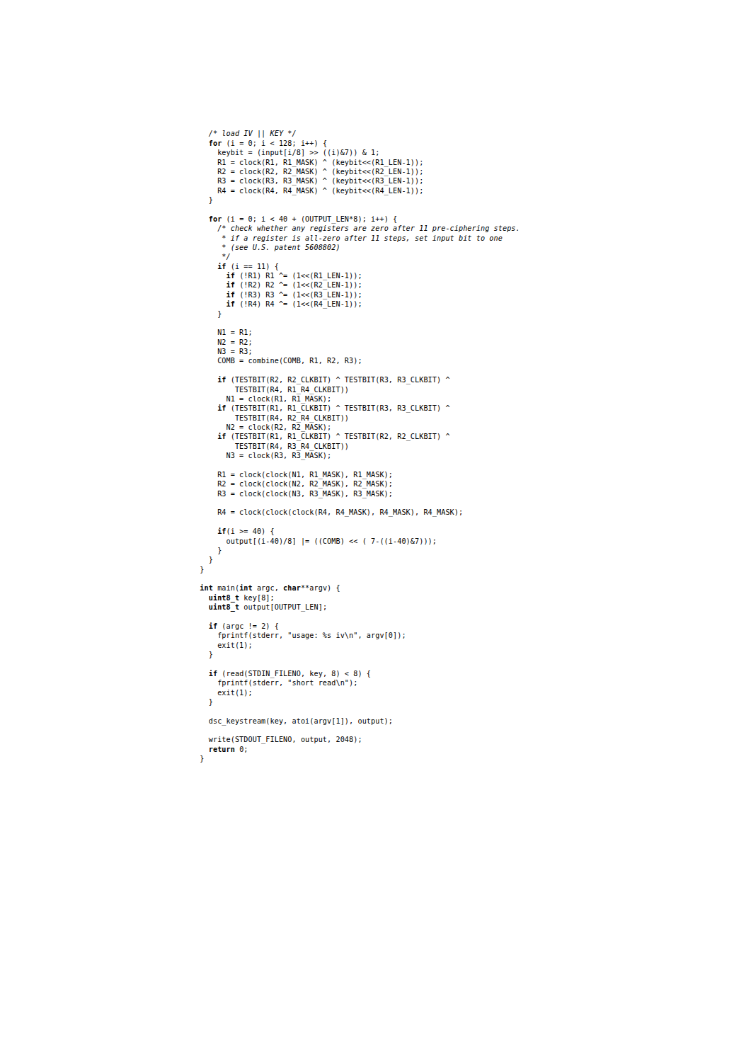/* load IV || KEY */
  for (i = 0; i < 128; i++) {
    keybit = (input[i/8] >> ((i)&7)) & 1;
    R1 = clock(R1, R1_MASK) ^ (keybit<<(R1_LEN-1));
    R2 = clock(R2, R2_MASK) ^ (keybit<<(R2_LEN-1));
    R3 = clock(R3, R3_MASK) ^ (keybit<<(R3_LEN-1));
    R4 = clock(R4, R4_MASK) ^ (keybit<<(R4_LEN-1));
  }

  for (i = 0; i < 40 + (OUTPUT_LEN*8); i++) {
    /* check whether any registers are zero after 11 pre-ciphering steps.
     * if a register is all-zero after 11 steps, set input bit to one
     * (see U.S. patent 5608802)
     */
    if (i == 11) {
      if (!R1) R1 ^= (1<<(R1_LEN-1));
      if (!R2) R2 ^= (1<<(R2_LEN-1));
      if (!R3) R3 ^= (1<<(R3_LEN-1));
      if (!R4) R4 ^= (1<<(R4_LEN-1));
    }

    N1 = R1;
    N2 = R2;
    N3 = R3;
    COMB = combine(COMB, R1, R2, R3);

    if (TESTBIT(R2, R2_CLKBIT) ^ TESTBIT(R3, R3_CLKBIT) ^
        TESTBIT(R4, R1_R4_CLKBIT))
      N1 = clock(R1, R1_MASK);
    if (TESTBIT(R1, R1_CLKBIT) ^ TESTBIT(R3, R3_CLKBIT) ^
        TESTBIT(R4, R2_R4_CLKBIT))
      N2 = clock(R2, R2_MASK);
    if (TESTBIT(R1, R1_CLKBIT) ^ TESTBIT(R2, R2_CLKBIT) ^
        TESTBIT(R4, R3_R4_CLKBIT))
      N3 = clock(R3, R3_MASK);

    R1 = clock(clock(N1, R1_MASK), R1_MASK);
    R2 = clock(clock(N2, R2_MASK), R2_MASK);
    R3 = clock(clock(N3, R3_MASK), R3_MASK);

    R4 = clock(clock(clock(R4, R4_MASK), R4_MASK), R4_MASK);

    if(i >= 40) {
      output[(i-40)/8] |= ((COMB) << ( 7-((i-40)&7)));
    }
  }
}

int main(int argc, char**argv) {
  uint8_t key[8];
  uint8_t output[OUTPUT_LEN];

  if (argc != 2) {
    fprintf(stderr, "usage: %s iv\n", argv[0]);
    exit(1);
  }

  if (read(STDIN_FILENO, key, 8) < 8) {
    fprintf(stderr, "short read\n");
    exit(1);
  }

  dsc_keystream(key, atoi(argv[1]), output);

  write(STDOUT_FILENO, output, 2048);
  return 0;
}